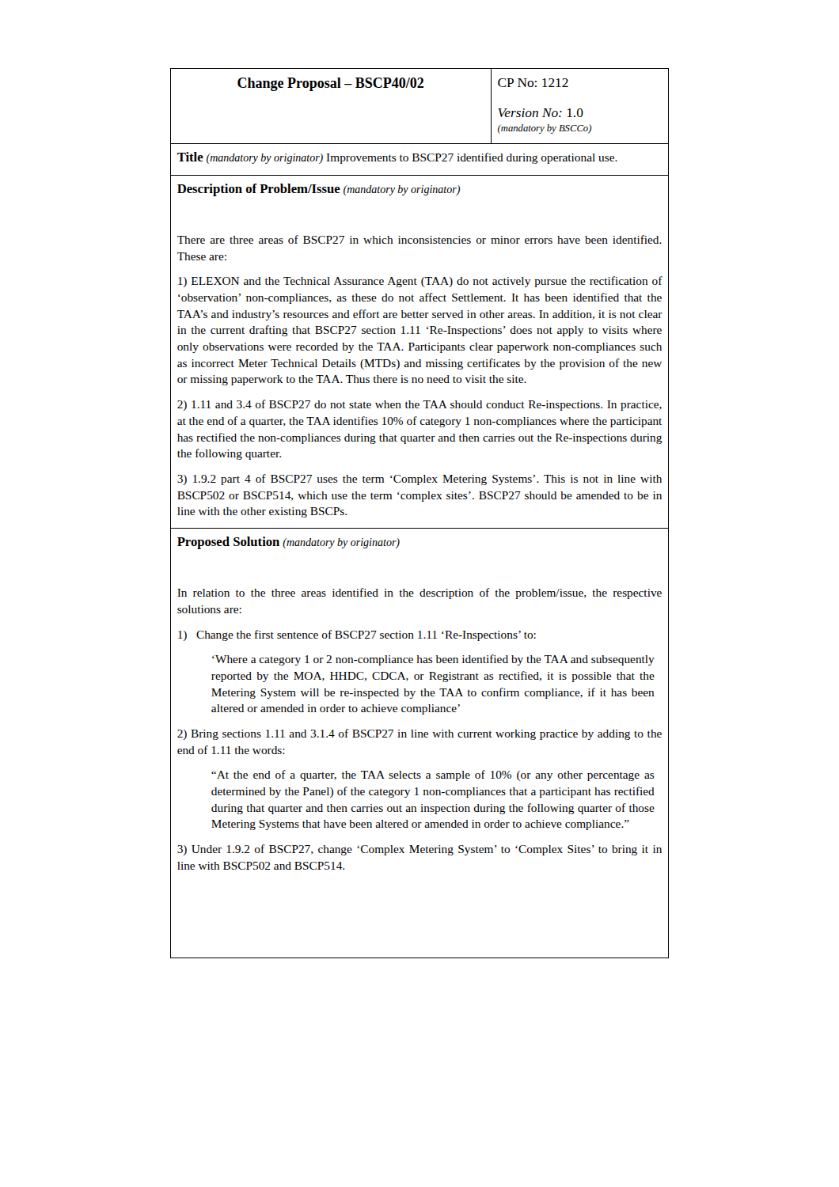| Change Proposal – BSCP40/02 | CP No: 1212 Version No: 1.0 (mandatory by BSCCo) |
| Title (mandatory by originator) Improvements to BSCP27 identified during operational use. |
| Description of Problem/Issue (mandatory by originator) There are three areas of BSCP27 in which inconsistencies or minor errors have been identified. These are: 1) ELEXON and the Technical Assurance Agent (TAA) do not actively pursue the rectification of ‘observation’ non-compliances, as these do not affect Settlement. It has been identified that the TAA’s and industry’s resources and effort are better served in other areas. In addition, it is not clear in the current drafting that BSCP27 section 1.11 ‘Re-Inspections’ does not apply to visits where only observations were recorded by the TAA. Participants clear paperwork non-compliances such as incorrect Meter Technical Details (MTDs) and missing certificates by the provision of the new or missing paperwork to the TAA. Thus there is no need to visit the site. 2) 1.11 and 3.4 of BSCP27 do not state when the TAA should conduct Re-inspections. In practice, at the end of a quarter, the TAA identifies 10% of category 1 non-compliances where the participant has rectified the non-compliances during that quarter and then carries out the Re-inspections during the following quarter. 3) 1.9.2 part 4 of BSCP27 uses the term ‘Complex Metering Systems’. This is not in line with BSCP502 or BSCP514, which use the term ‘complex sites’. BSCP27 should be amended to be in line with the other existing BSCPs. |
| Proposed Solution (mandatory by originator) In relation to the three areas identified in the description of the problem/issue, the respective solutions are: 1) Change the first sentence of BSCP27 section 1.11 ‘Re-Inspections’ to: ‘Where a category 1 or 2 non-compliance has been identified by the TAA and subsequently reported by the MOA, HHDC, CDCA, or Registrant as rectified, it is possible that the Metering System will be re-inspected by the TAA to confirm compliance, if it has been altered or amended in order to achieve compliance’ 2) Bring sections 1.11 and 3.1.4 of BSCP27 in line with current working practice by adding to the end of 1.11 the words: “At the end of a quarter, the TAA selects a sample of 10% (or any other percentage as determined by the Panel) of the category 1 non-compliances that a participant has rectified during that quarter and then carries out an inspection during the following quarter of those Metering Systems that have been altered or amended in order to achieve compliance.” 3) Under 1.9.2 of BSCP27, change ‘Complex Metering System’ to ‘Complex Sites’ to bring it in line with BSCP502 and BSCP514. |